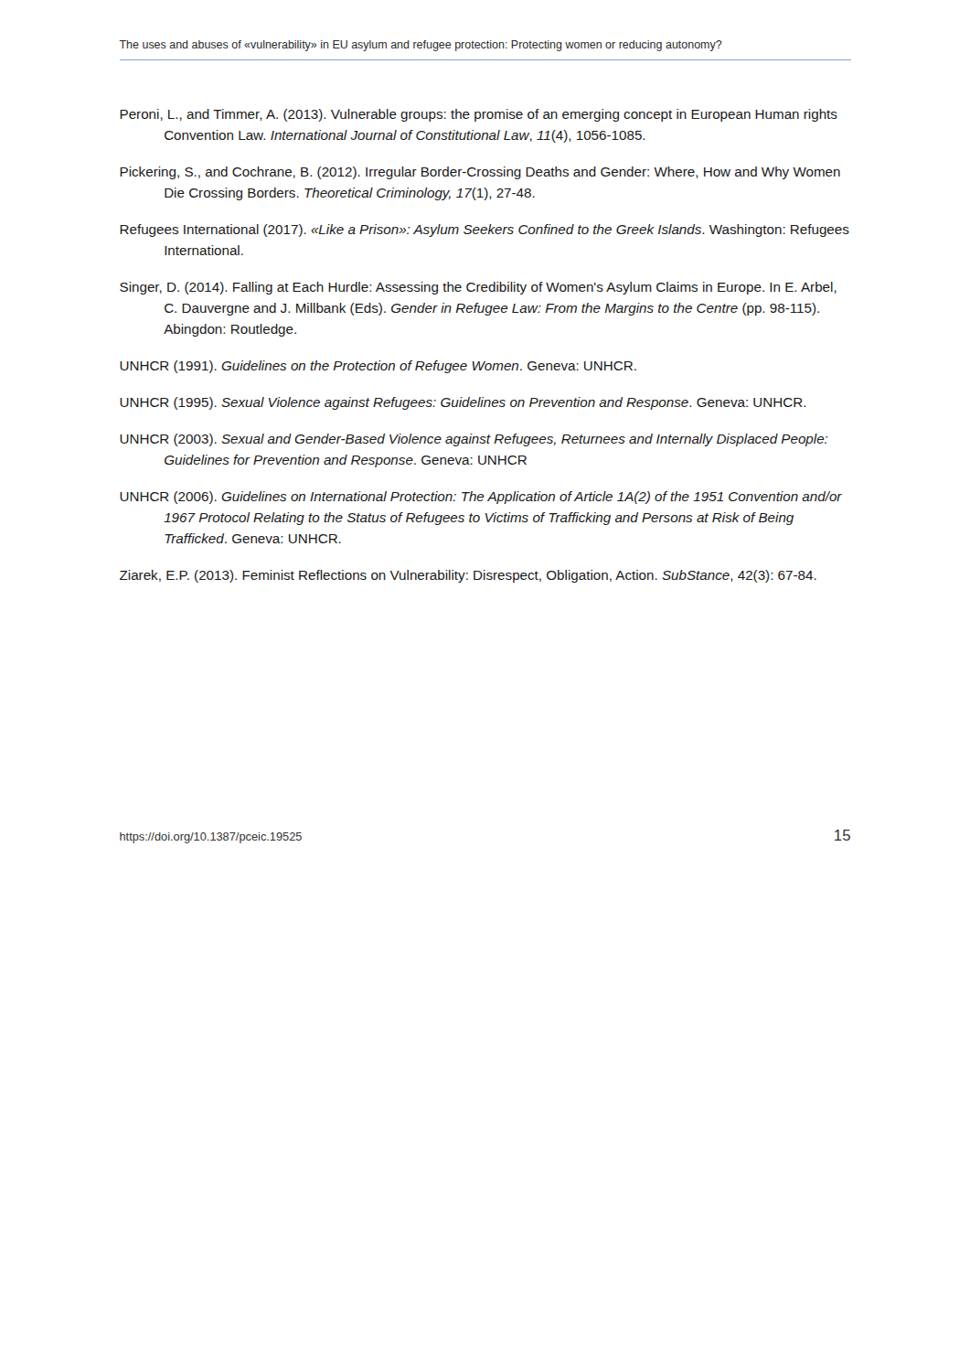The uses and abuses of «vulnerability» in EU asylum and refugee protection: Protecting women or reducing autonomy?
Peroni, L., and Timmer, A. (2013). Vulnerable groups: the promise of an emerging concept in European Human rights Convention Law. International Journal of Constitutional Law, 11(4), 1056-1085.
Pickering, S., and Cochrane, B. (2012). Irregular Border-Crossing Deaths and Gender: Where, How and Why Women Die Crossing Borders. Theoretical Criminology, 17(1), 27-48.
Refugees International (2017). «Like a Prison»: Asylum Seekers Confined to the Greek Islands. Washington: Refugees International.
Singer, D. (2014). Falling at Each Hurdle: Assessing the Credibility of Women's Asylum Claims in Europe. In E. Arbel, C. Dauvergne and J. Millbank (Eds). Gender in Refugee Law: From the Margins to the Centre (pp. 98-115). Abingdon: Routledge.
UNHCR (1991). Guidelines on the Protection of Refugee Women. Geneva: UNHCR.
UNHCR (1995). Sexual Violence against Refugees: Guidelines on Prevention and Response. Geneva: UNHCR.
UNHCR (2003). Sexual and Gender-Based Violence against Refugees, Returnees and Internally Displaced People: Guidelines for Prevention and Response. Geneva: UNHCR
UNHCR (2006). Guidelines on International Protection: The Application of Article 1A(2) of the 1951 Convention and/or 1967 Protocol Relating to the Status of Refugees to Victims of Trafficking and Persons at Risk of Being Trafficked. Geneva: UNHCR.
Ziarek, E.P. (2013). Feminist Reflections on Vulnerability: Disrespect, Obligation, Action. SubStance, 42(3): 67-84.
https://doi.org/10.1387/pceic.19525 15